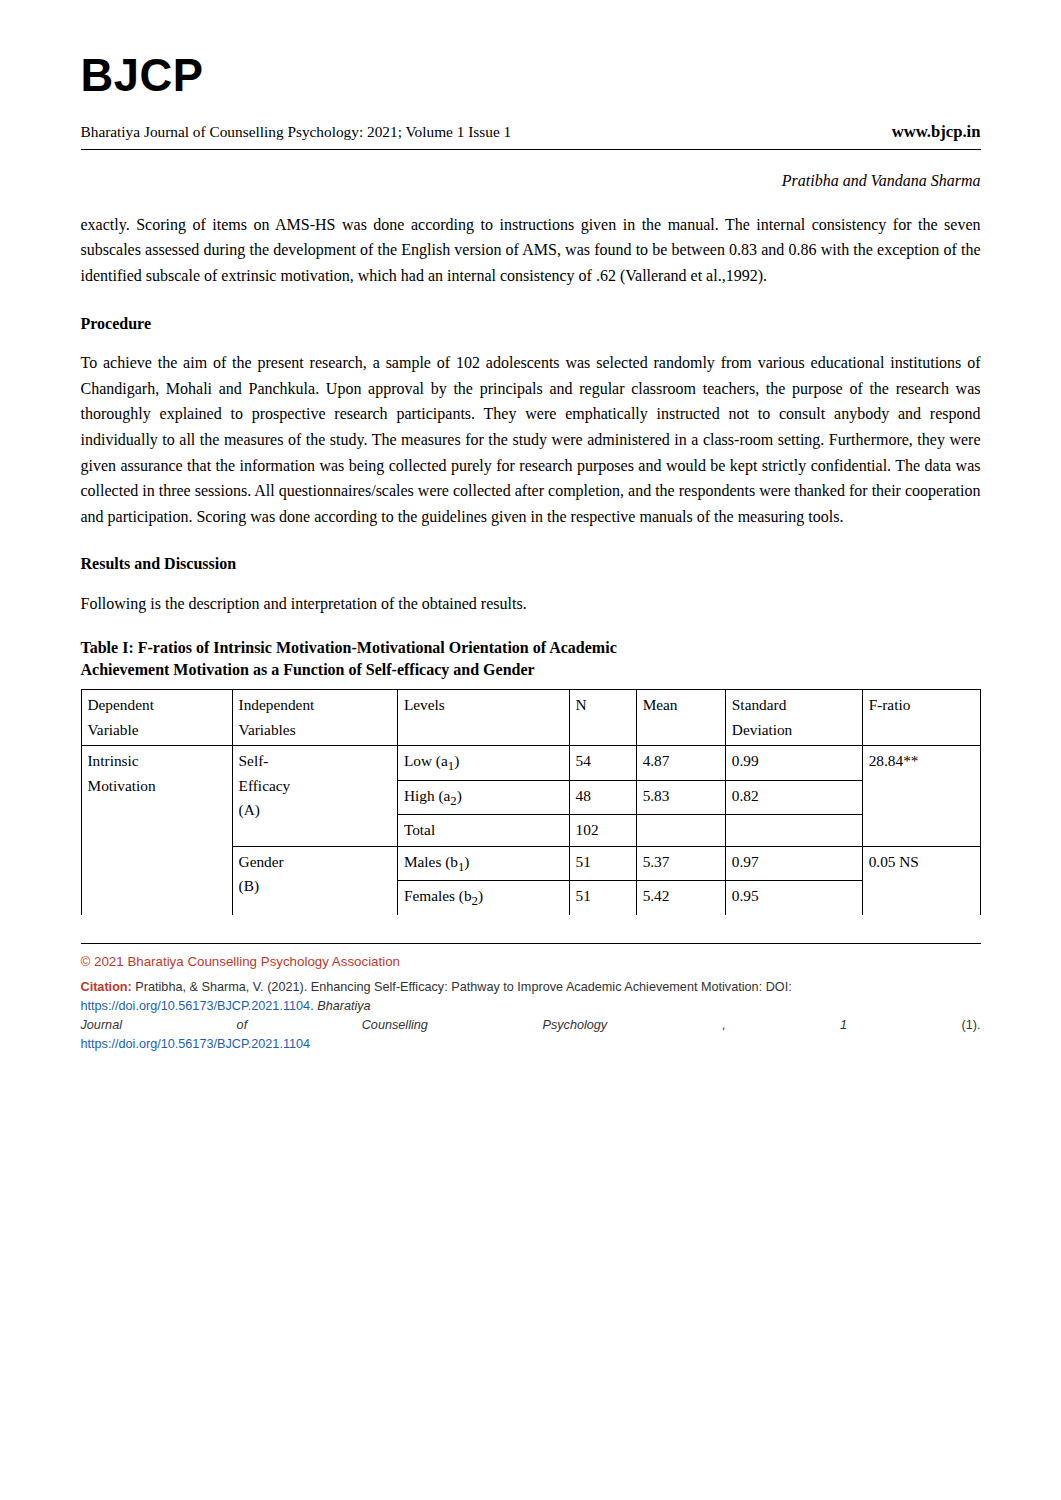BJCP
Bharatiya Journal of Counselling Psychology: 2021; Volume 1 Issue 1 www.bjcp.in
Pratibha and Vandana Sharma
exactly. Scoring of items on AMS-HS was done according to instructions given in the manual. The internal consistency for the seven subscales assessed during the development of the English version of AMS, was found to be between 0.83 and 0.86 with the exception of the identified subscale of extrinsic motivation, which had an internal consistency of .62 (Vallerand et al.,1992).
Procedure
To achieve the aim of the present research, a sample of 102 adolescents was selected randomly from various educational institutions of Chandigarh, Mohali and Panchkula. Upon approval by the principals and regular classroom teachers, the purpose of the research was thoroughly explained to prospective research participants. They were emphatically instructed not to consult anybody and respond individually to all the measures of the study. The measures for the study were administered in a class-room setting. Furthermore, they were given assurance that the information was being collected purely for research purposes and would be kept strictly confidential. The data was collected in three sessions. All questionnaires/scales were collected after completion, and the respondents were thanked for their cooperation and participation. Scoring was done according to the guidelines given in the respective manuals of the measuring tools.
Results and Discussion
Following is the description and interpretation of the obtained results.
Table I: F-ratios of Intrinsic Motivation-Motivational Orientation of Academic
Achievement Motivation as a Function of Self-efficacy and Gender
| Dependent Variable | Independent Variables | Levels | N | Mean | Standard Deviation | F-ratio |
| Intrinsic Motivation | Self- Efficacy (A) | Low (a 1 ) | 54 | 4.87 | 0.99 | 28.84** |
| High (a 2 ) | 48 | 5.83 | 0.82 |
| Total | 102 | | |
| Gender (B) | Males (b 1 ) | 51 | 5.37 | 0.97 | 0.05 NS |
| Females (b 2 ) | 51 | 5.42 | 0.95 |
© 2021 Bharatiya Counselling Psychology Association
Citation: Pratibha, & Sharma, V. (2021). Enhancing Self-Efficacy: Pathway to Improve Academic Achievement Motivation: DOI: https://doi.org/10.56173/BJCP.2021.1104. Bharatiya
Journal of Counselling Psychology, 1(1).
https://doi.org/10.56173/BJCP.2021.1104